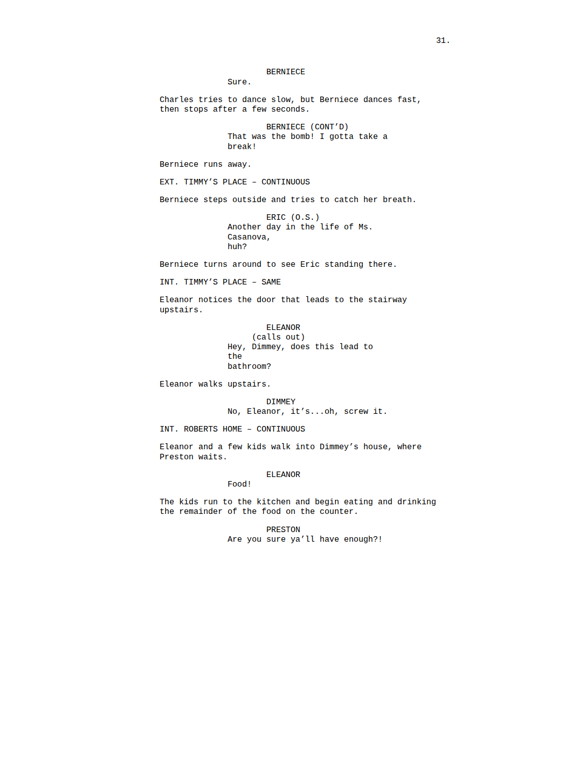31.
BERNIECE
Sure.
Charles tries to dance slow, but Berniece dances fast, then stops after a few seconds.
BERNIECE (CONT’D)
That was the bomb! I gotta take a break!
Berniece runs away.
EXT. TIMMY’S PLACE – CONTINUOUS
Berniece steps outside and tries to catch her breath.
ERIC (O.S.)
Another day in the life of Ms. Casanova, huh?
Berniece turns around to see Eric standing there.
INT. TIMMY’S PLACE – SAME
Eleanor notices the door that leads to the stairway upstairs.
ELEANOR
(calls out)
Hey, Dimmey, does this lead to the bathroom?
Eleanor walks upstairs.
DIMMEY
No, Eleanor, it’s...oh, screw it.
INT. ROBERTS HOME – CONTINUOUS
Eleanor and a few kids walk into Dimmey’s house, where Preston waits.
ELEANOR
Food!
The kids run to the kitchen and begin eating and drinking the remainder of the food on the counter.
PRESTON
Are you sure ya’ll have enough?!